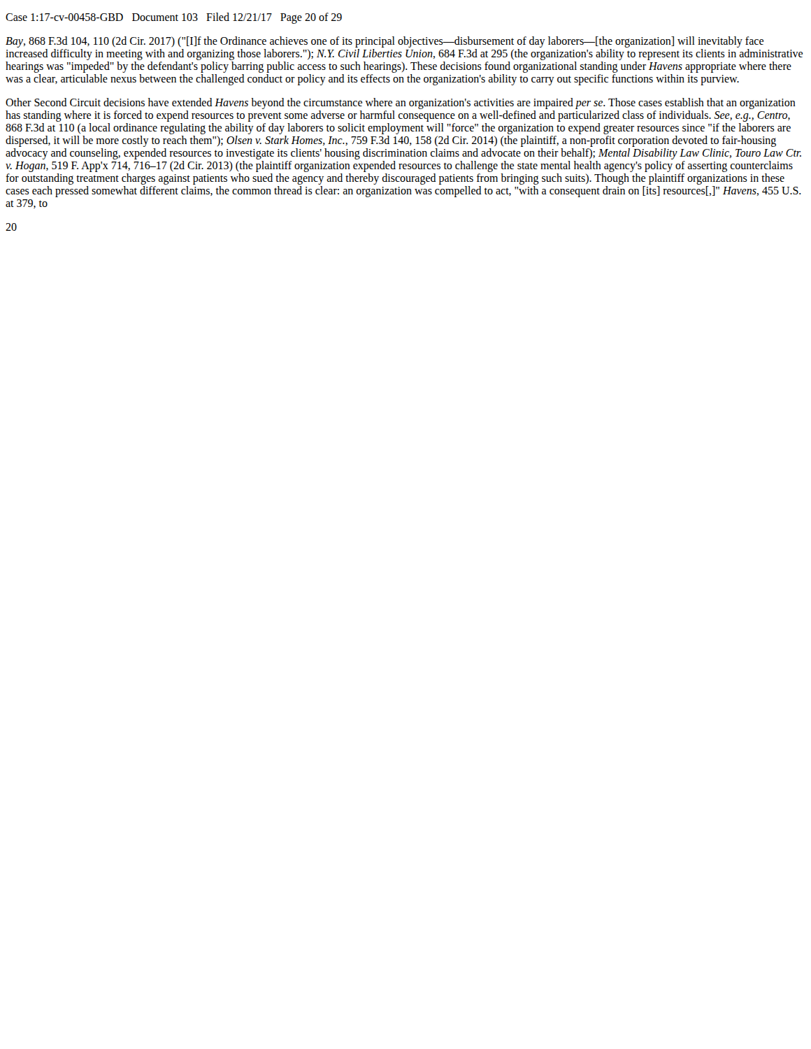Case 1:17-cv-00458-GBD Document 103 Filed 12/21/17 Page 20 of 29
Bay, 868 F.3d 104, 110 (2d Cir. 2017) ("[I]f the Ordinance achieves one of its principal objectives—disbursement of day laborers—[the organization] will inevitably face increased difficulty in meeting with and organizing those laborers."); N.Y. Civil Liberties Union, 684 F.3d at 295 (the organization's ability to represent its clients in administrative hearings was "impeded" by the defendant's policy barring public access to such hearings). These decisions found organizational standing under Havens appropriate where there was a clear, articulable nexus between the challenged conduct or policy and its effects on the organization's ability to carry out specific functions within its purview.
Other Second Circuit decisions have extended Havens beyond the circumstance where an organization's activities are impaired per se. Those cases establish that an organization has standing where it is forced to expend resources to prevent some adverse or harmful consequence on a well-defined and particularized class of individuals. See, e.g., Centro, 868 F.3d at 110 (a local ordinance regulating the ability of day laborers to solicit employment will "force" the organization to expend greater resources since "if the laborers are dispersed, it will be more costly to reach them"); Olsen v. Stark Homes, Inc., 759 F.3d 140, 158 (2d Cir. 2014) (the plaintiff, a non-profit corporation devoted to fair-housing advocacy and counseling, expended resources to investigate its clients' housing discrimination claims and advocate on their behalf); Mental Disability Law Clinic, Touro Law Ctr. v. Hogan, 519 F. App'x 714, 716–17 (2d Cir. 2013) (the plaintiff organization expended resources to challenge the state mental health agency's policy of asserting counterclaims for outstanding treatment charges against patients who sued the agency and thereby discouraged patients from bringing such suits). Though the plaintiff organizations in these cases each pressed somewhat different claims, the common thread is clear: an organization was compelled to act, "with a consequent drain on [its] resources[,]" Havens, 455 U.S. at 379, to
20